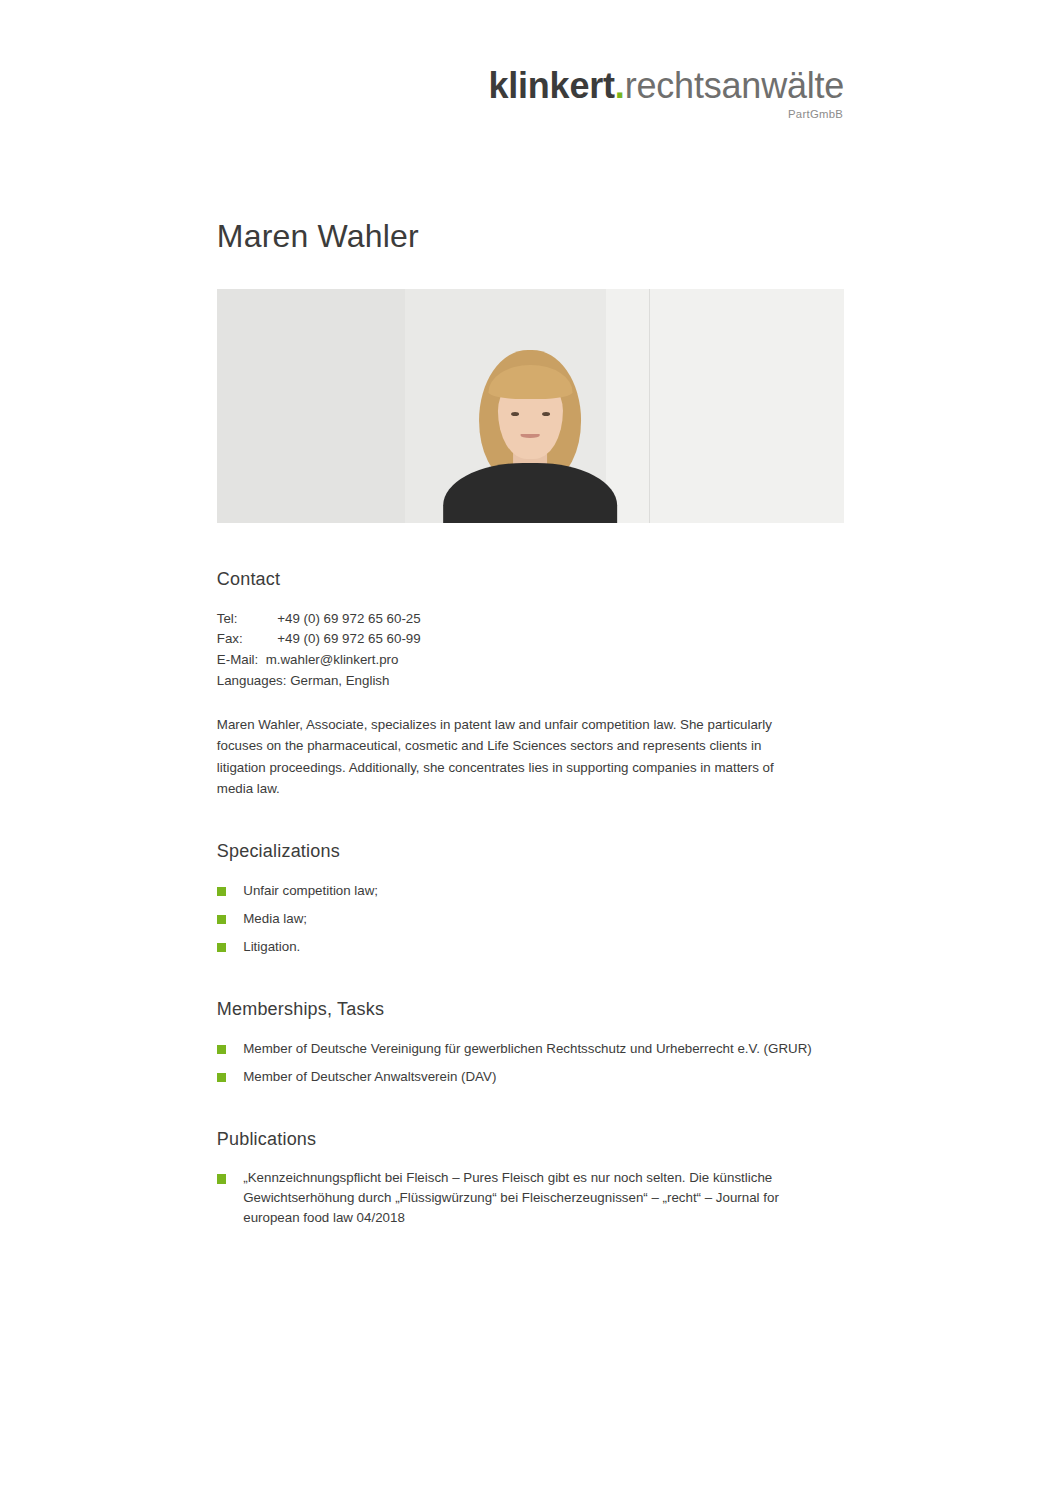klinkert. rechtsanwälte
PartGmbB
Maren Wahler
Contact
| Tel: | +49 (0) 69 972 65 60-25 |
| Fax: | +49 (0) 69 972 65 60-99 |
| E-Mail: m.wahler@klinkert.pro |
| Languages: German, English |
Maren Wahler, Associate, specializes in patent law and unfair competition law. She particularly focuses on the pharmaceutical, cosmetic and Life Sciences sectors and represents clients in litigation proceedings. Additionally, she concentrates lies in supporting companies in matters of media law.
Specializations
Unfair competition law;
Media law;
Litigation.
Memberships, Tasks
Member of Deutsche Vereinigung für gewerblichen Rechtsschutz und Urheberrecht e.V. (GRUR)
Member of Deutscher Anwaltsverein (DAV)
Publications
„Kennzeichnungspflicht bei Fleisch – Pures Fleisch gibt es nur noch selten. Die künstliche Gewichtserhöhung durch „Flüssigwürzung“ bei Fleischerzeugnissen“ – „recht“ – Journal for european food law 04/2018